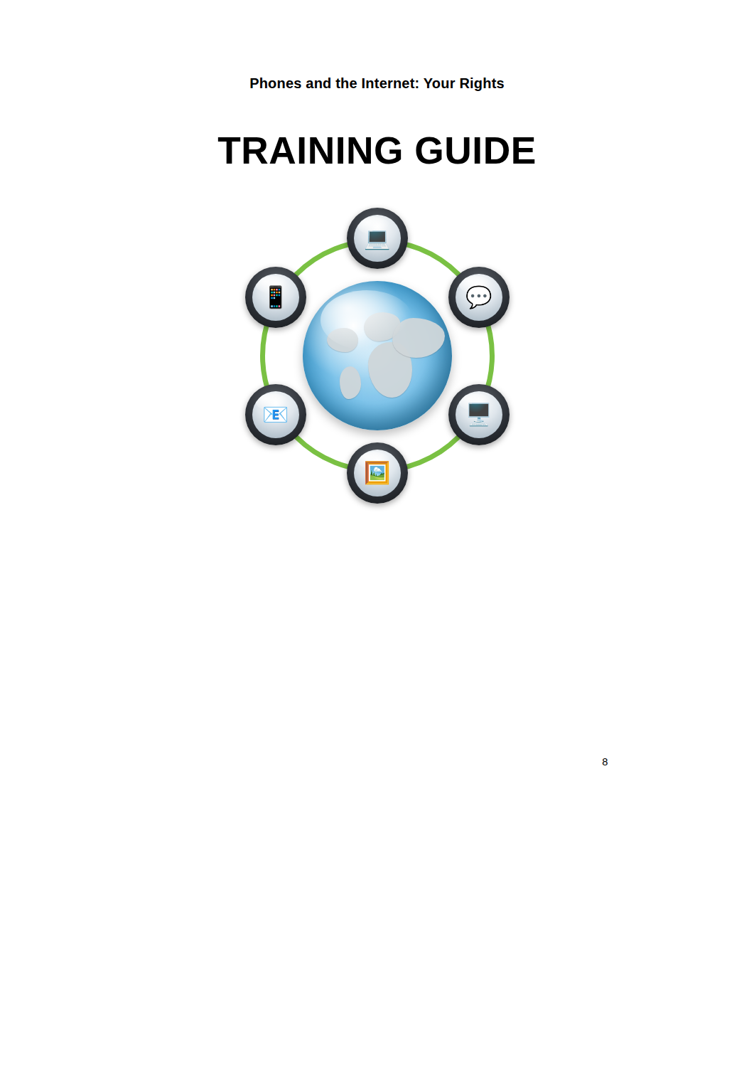Phones and the Internet: Your Rights
TRAINING GUIDE
💻
💬
🖥️
🖼️
📧
📱
8